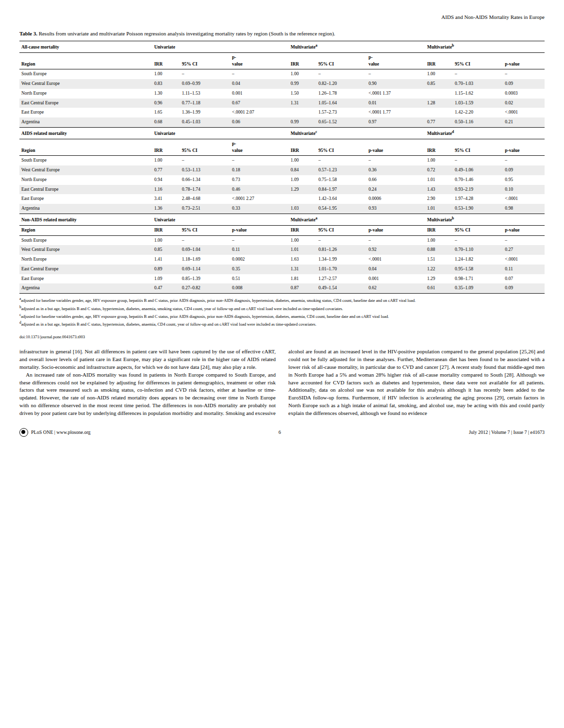AIDS and Non-AIDS Mortality Rates in Europe
Table 3. Results from univariate and multivariate Poisson regression analysis investigating mortality rates by region (South is the reference region).
| All-cause mortality | Univariate | Multivariate a | Multivariate b |
| Region | IRR | 95% CI | p- value | IRR | 95% CI | p- value | IRR | 95% CI | p-value |
| South Europe | 1.00 | – | – | 1.00 | – | – | 1.00 | – | – |
| West Central Europe | 0.83 | 0.69–0.99 | 0.04 | 0.99 | 0.82–1.20 | 0.90 | 0.85 | 0.70–1.03 | 0.09 |
| North Europe | 1.30 | 1.11–1.53 | 0.001 | 1.50 | 1.26–1.78 | <.0001 1.37 | | 1.15–1.62 | 0.0003 |
| East Central Europe | 0.96 | 0.77–1.18 | 0.67 | 1.31 | 1.05–1.64 | 0.01 | 1.28 | 1.03–1.59 | 0.02 |
| East Europe | 1.65 | 1.36–1.99 | <.0001 2.07 | | 1.57–2.73 | <.0001 1.77 | | 1.42–2.20 | <.0001 |
| Argentina | 0.68 | 0.45–1.03 | 0.06 | 0.99 | 0.65–1.52 | 0.97 | 0.77 | 0.50–1.16 | 0.21 |
| AIDS related mortality | Univariate | Multivariate c | Multivariate d |
| Region | IRR | 95% CI | p- value | IRR | 95% CI | p-value | IRR | 95% CI | p-value |
| South Europe | 1.00 | – | – | 1.00 | – | – | 1.00 | – | – |
| West Central Europe | 0.77 | 0.53–1.13 | 0.18 | 0.84 | 0.57–1.23 | 0.36 | 0.72 | 0.49–1.06 | 0.09 |
| North Europe | 0.94 | 0.66–1.34 | 0.73 | 1.09 | 0.75–1.58 | 0.66 | 1.01 | 0.70–1.46 | 0.95 |
| East Central Europe | 1.16 | 0.78–1.74 | 0.46 | 1.29 | 0.84–1.97 | 0.24 | 1.43 | 0.93–2.19 | 0.10 |
| East Europe | 3.41 | 2.48–4.68 | <.0001 2.27 | | 1.42–3.64 | 0.0006 | 2.90 | 1.97–4.28 | <.0001 |
| Argentina | 1.36 | 0.73–2.51 | 0.33 | 1.03 | 0.54–1.95 | 0.93 | 1.01 | 0.53–1.90 | 0.98 |
| Non-AIDS related mortality | Univariate | Multivariate a | Multivariate b |
| Region | IRR | 95% CI | p-value | IRR | 95% CI | p-value | IRR | 95% CI | p-value |
| South Europe | 1.00 | – | – | 1.00 | – | – | 1.00 | – | – |
| West Central Europe | 0.85 | 0.69–1.04 | 0.11 | 1.01 | 0.81–1.26 | 0.92 | 0.88 | 0.70–1.10 | 0.27 |
| North Europe | 1.41 | 1.18–1.69 | 0.0002 | 1.63 | 1.34–1.99 | <.0001 | 1.51 | 1.24–1.82 | <.0001 |
| East Central Europe | 0.89 | 0.69–1.14 | 0.35 | 1.31 | 1.01–1.70 | 0.04 | 1.22 | 0.95–1.58 | 0.11 |
| East Europe | 1.09 | 0.85–1.39 | 0.51 | 1.81 | 1.27–2.57 | 0.001 | 1.29 | 0.98–1.71 | 0.07 |
| Argentina | 0.47 | 0.27–0.82 | 0.008 | 0.87 | 0.49–1.54 | 0.62 | 0.61 | 0.35–1.09 | 0.09 |
aadjusted for baseline variables gender, age, HIV exposure group, hepatitis B and C status, prior AIDS diagnosis, prior non-AIDS diagnosis, hypertension, diabetes, anaemia, smoking status, CD4 count, baseline date and on cART viral load.
badjusted as in a but age, hepatitis B and C status, hypertension, diabetes, anaemia, smoking status, CD4 count, year of follow-up and on cART viral load were included as time-updated covariates.
cadjusted for baseline variables gender, age, HIV exposure group, hepatitis B and C status, prior AIDS diagnosis, prior non-AIDS diagnosis, hypertension, diabetes, anaemia, CD4 count, baseline date and on cART viral load.
dadjusted as in a but age, hepatitis B and C status, hypertension, diabetes, anaemia, CD4 count, year of follow-up and on cART viral load were included as time-updated covariates.
doi:10.1371/journal.pone.0041673.t003
infrastructure in general [16]. Not all differences in patient care will have been captured by the use of effective cART, and overall lower levels of patient care in East Europe, may play a significant role in the higher rate of AIDS related mortality. Socio-economic and infrastructure aspects, for which we do not have data [24], may also play a role.
An increased rate of non-AIDS mortality was found in patients in North Europe compared to South Europe, and these differences could not be explained by adjusting for differences in patient demographics, treatment or other risk factors that were measured such as smoking status, co-infection and CVD risk factors, either at baseline or time-updated. However, the rate of non-AIDS related mortality does appears to be decreasing over time in North Europe with no difference observed in the most recent time period. The differences in non-AIDS mortality are probably not driven by poor patient care but by underlying differences in population morbidity and mortality. Smoking and excessive alcohol are found at an increased level in the HIV-positive population compared to the general population [25,26] and could not be fully adjusted for in these analyses. Further, Mediterranean diet has been found to be associated with a lower risk of all-cause mortality, in particular due to CVD and cancer [27]. A recent study found that middle-aged men in North Europe had a 5% and woman 28% higher risk of all-cause mortality compared to South [28]. Although we have accounted for CVD factors such as diabetes and hypertension, these data were not available for all patients. Additionally, data on alcohol use was not available for this analysis although it has recently been added to the EuroSIDA follow-up forms. Furthermore, if HIV infection is accelerating the aging process [29], certain factors in North Europe such as a high intake of animal fat, smoking, and alcohol use, may be acting with this and could partly explain the differences observed, although we found no evidence
PLoS ONE | www.plosone.org
6
July 2012 | Volume 7 | Issue 7 | e41673